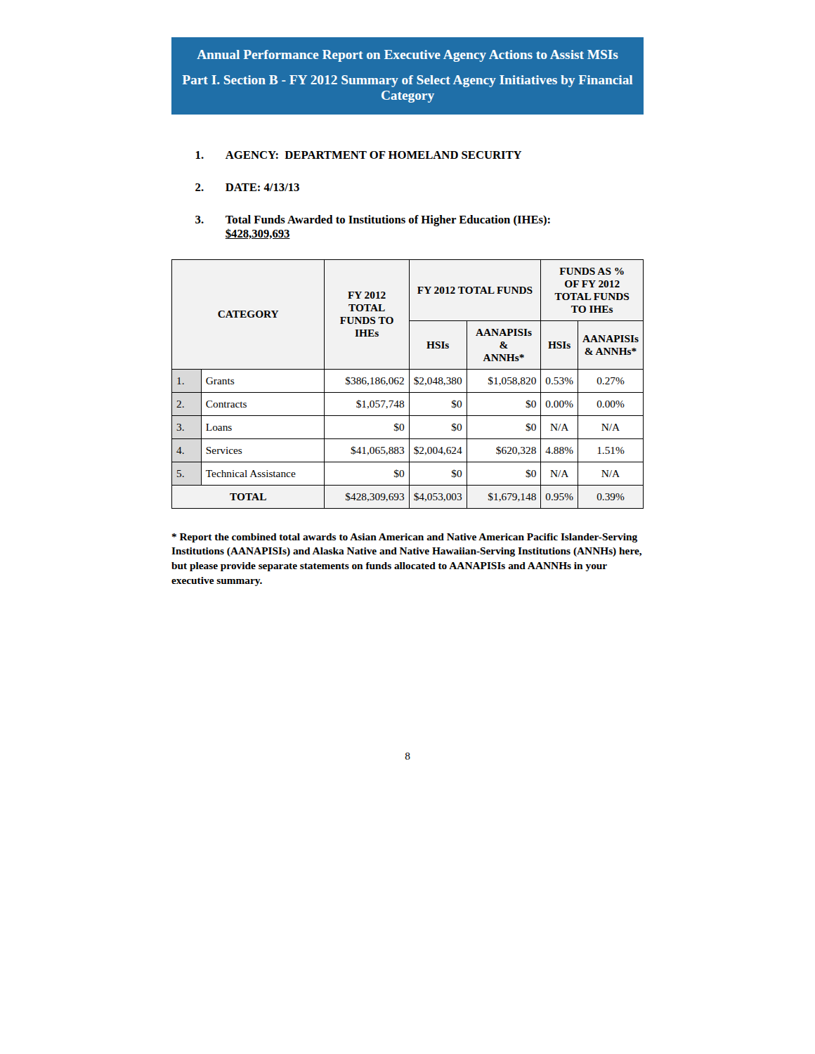Annual Performance Report on Executive Agency Actions to Assist MSIs
Part I. Section B - FY 2012 Summary of Select Agency Initiatives by Financial Category
1. AGENCY: DEPARTMENT OF HOMELAND SECURITY
2. DATE: 4/13/13
3. Total Funds Awarded to Institutions of Higher Education (IHEs): $428,309,693
| CATEGORY | FY 2012 TOTAL FUNDS TO IHEs | FY 2012 TOTAL FUNDS | FUNDS AS % OF FY 2012 TOTAL FUNDS TO IHEs |
| --- | --- | --- | --- |
| HSIs | AANAPISIs & ANNHs* | HSIs | AANAPISIs & ANNHs* |
| 1. | Grants | $386,186,062 | $2,048,380 | $1,058,820 | 0.53% | 0.27% |
| 2. | Contracts | $1,057,748 | $0 | $0 | 0.00% | 0.00% |
| 3. | Loans | $0 | $0 | $0 | N/A | N/A |
| 4. | Services | $41,065,883 | $2,004,624 | $620,328 | 4.88% | 1.51% |
| 5. | Technical Assistance | $0 | $0 | $0 | N/A | N/A |
| TOTAL | $428,309,693 | $4,053,003 | $1,679,148 | 0.95% | 0.39% |
* Report the combined total awards to Asian American and Native American Pacific Islander-Serving Institutions (AANAPISIs) and Alaska Native and Native Hawaiian-Serving Institutions (ANNHs) here, but please provide separate statements on funds allocated to AANAPISIs and AANNHs in your executive summary.
8